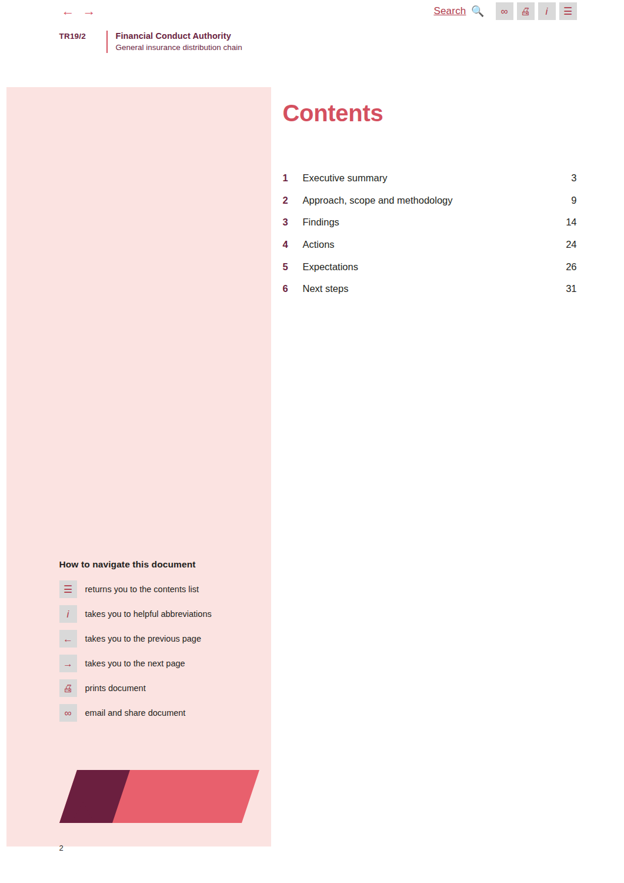← →
Search 🔍 ∞ 🖨 i ☰
TR19/2
Financial Conduct Authority
General insurance distribution chain
How to navigate this document
☰returns you to the contents list
itakes you to helpful abbreviations
←takes you to the previous page
→takes you to the next page
🖨prints document
∞email and share document
Contents
| 1 | Executive summary | 3 |
| 2 | Approach, scope and methodology | 9 |
| 3 | Findings | 14 |
| 4 | Actions | 24 |
| 5 | Expectations | 26 |
| 6 | Next steps | 31 |
2